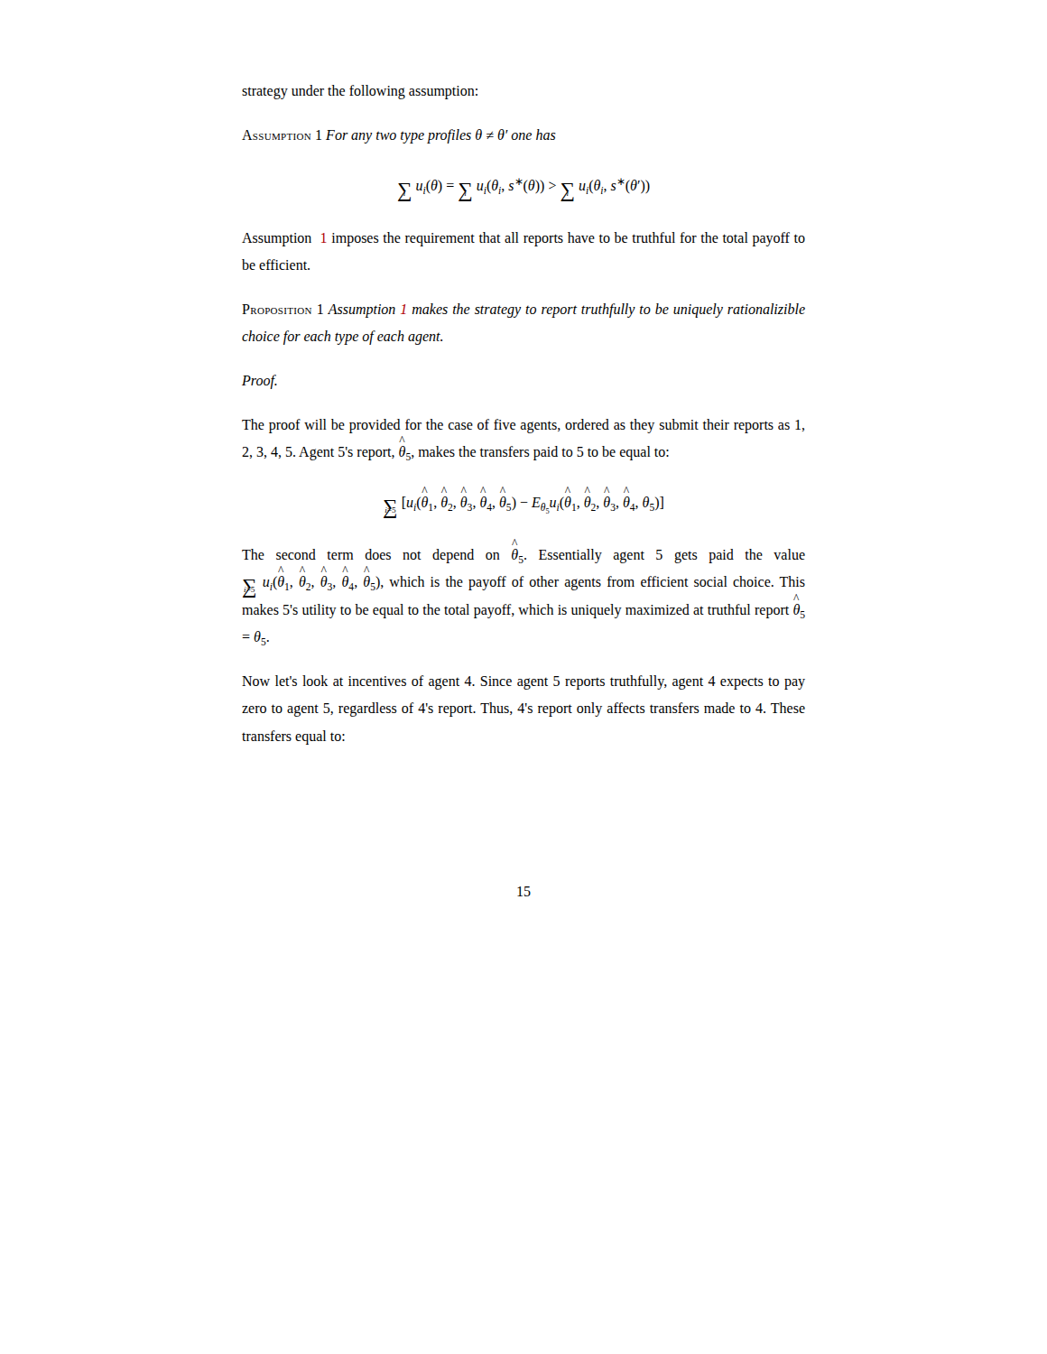strategy under the following assumption:
Assumption 1 For any two type profiles θ ≠ θ′ one has
∑i ui(θ) = ∑i ui(θi, s∗(θ)) > ∑i ui(θi, s∗(θ′))
Assumption 1 imposes the requirement that all reports have to be truthful for the total payoff to be efficient.
Proposition 1 Assumption 1 makes the strategy to report truthfully to be uniquely rationalizible choice for each type of each agent.
Proof.
The proof will be provided for the case of five agents, ordered as they submit their reports as 1, 2, 3, 4, 5. Agent 5's report, ^θ5, makes the transfers paid to 5 to be equal to:
∑i≠5 [ui(^θ1, ^θ2, ^θ3, ^θ4, ^θ5) − Eθ5ui(^θ1, ^θ2, ^θ3, ^θ4, θ5)]
The second term does not depend on ^θ5. Essentially agent 5 gets paid the value ∑i≠5 ui(^θ1, ^θ2, ^θ3, ^θ4, ^θ5), which is the payoff of other agents from efficient social choice. This makes 5's utility to be equal to the total payoff, which is uniquely maximized at truthful report ^θ5 = θ5.
Now let's look at incentives of agent 4. Since agent 5 reports truthfully, agent 4 expects to pay zero to agent 5, regardless of 4's report. Thus, 4's report only affects transfers made to 4. These transfers equal to:
15